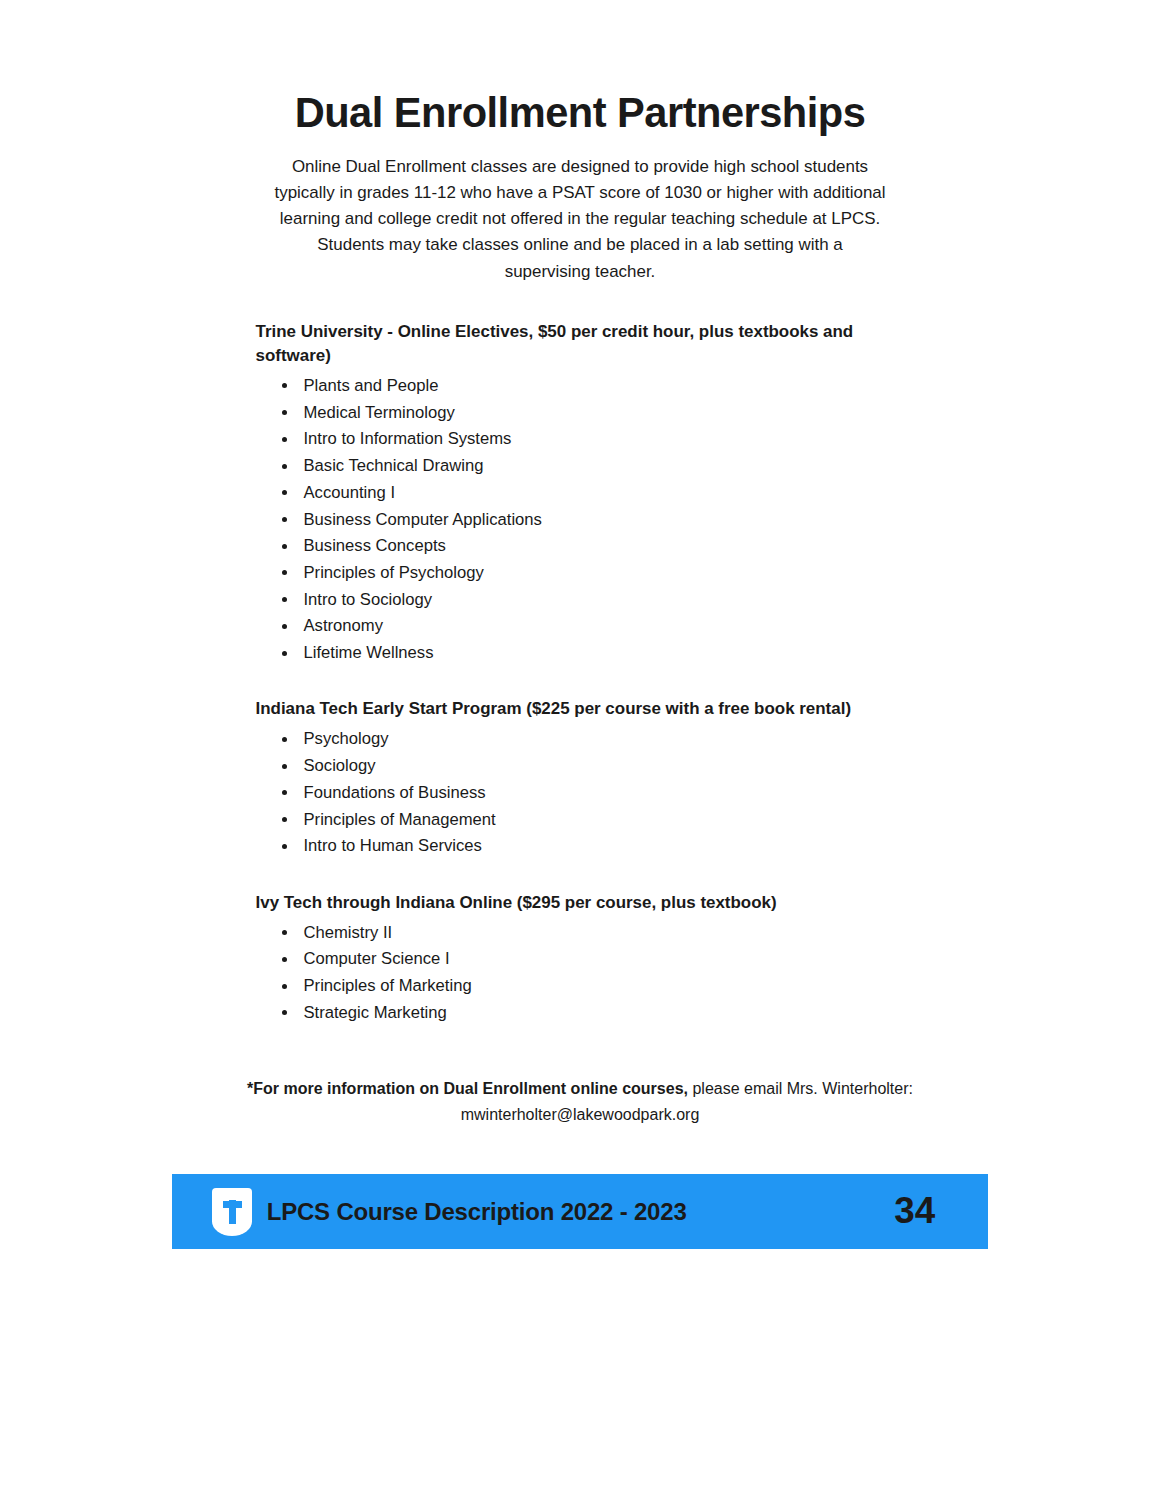Dual Enrollment Partnerships
Online Dual Enrollment classes are designed to provide high school students typically in grades 11-12 who have a PSAT score of 1030 or higher with additional learning and college credit not offered in the regular teaching schedule at LPCS. Students may take classes online and be placed in a lab setting with a supervising teacher.
Trine University - Online Electives, $50 per credit hour, plus textbooks and software)
Plants and People
Medical Terminology
Intro to Information Systems
Basic Technical Drawing
Accounting I
Business Computer Applications
Business Concepts
Principles of Psychology
Intro to Sociology
Astronomy
Lifetime Wellness
Indiana Tech Early Start Program ($225 per course with a free book rental)
Psychology
Sociology
Foundations of Business
Principles of Management
Intro to Human Services
Ivy Tech through Indiana Online ($295 per course, plus textbook)
Chemistry II
Computer Science I
Principles of Marketing
Strategic Marketing
*For more information on Dual Enrollment online courses, please email Mrs. Winterholter: mwinterholter@lakewoodpark.org
LPCS Course Description 2022 - 2023
34